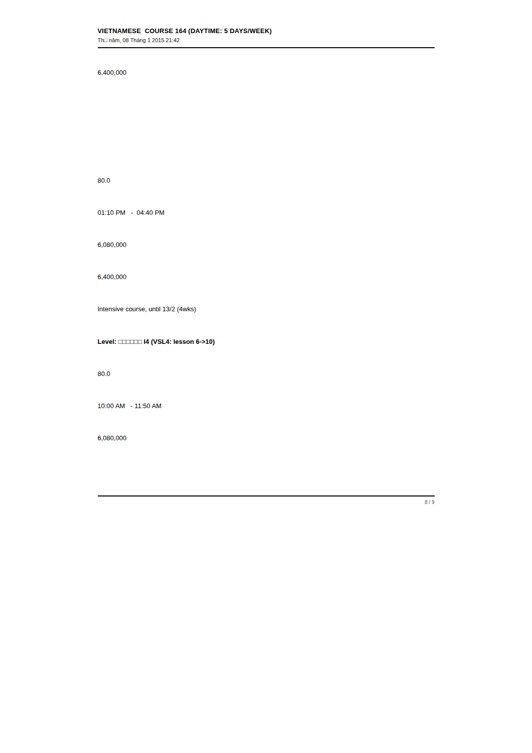VIETNAMESE COURSE 164 (DAYTIME: 5 DAYS/WEEK)
Th□ năm, 08 Tháng 1 2015 21:42
6,400,000
80.0
01:10 PM - 04:40 PM
6,080,000
6,400,000
Intensive course, until 13/2 (4wks)
Level: □□□□□□ I4 (VSL4: lesson 6->10)
80.0
10:00 AM - 11:50 AM
6,080,000
8 / 9